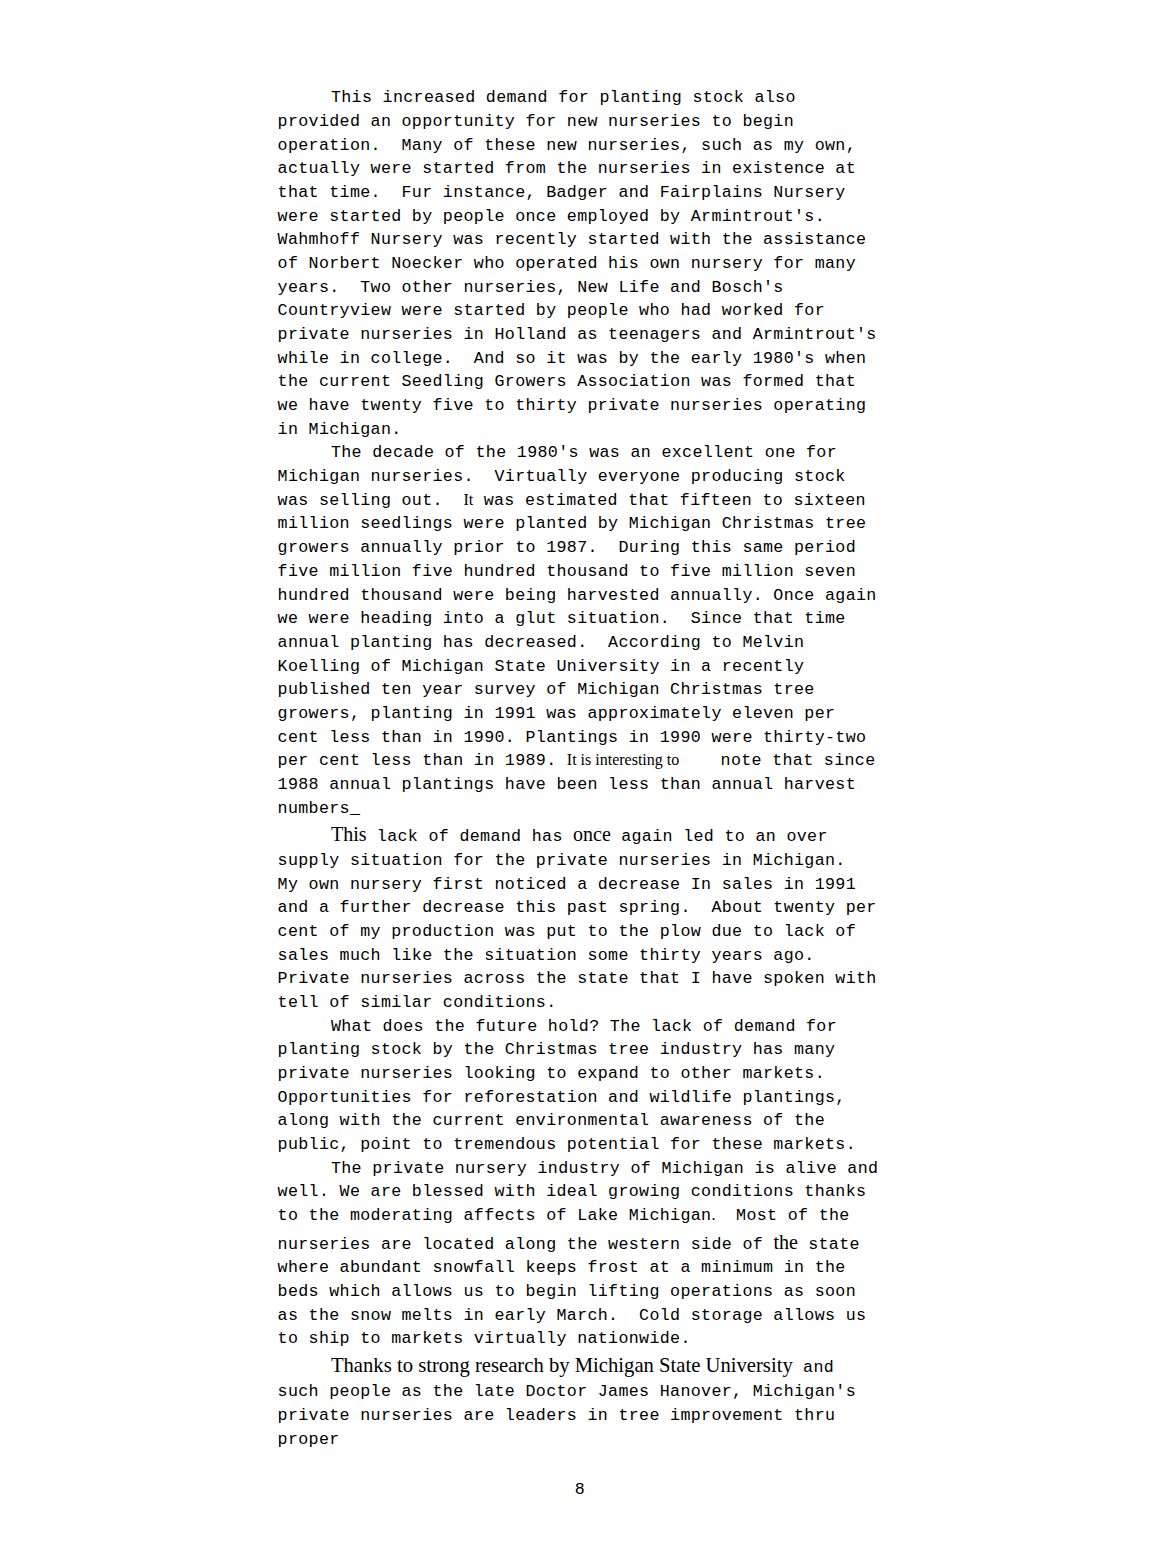This increased demand for planting stock also provided an opportunity for new nurseries to begin operation. Many of these new nurseries, such as my own, actually were started from the nurseries in existence at that time. Fur instance, Badger and Fairplains Nursery were started by people once employed by Armintrout's. Wahmhoff Nursery was recently started with the assistance of Norbert Noecker who operated his own nursery for many years. Two other nurseries, New Life and Bosch's Countryview were started by people who had worked for private nurseries in Holland as teenagers and Armintrout's while in college. And so it was by the early 1980's when the current Seedling Growers Association was formed that we have twenty five to thirty private nurseries operating in Michigan.
The decade of the 1980's was an excellent one for Michigan nurseries. Virtually everyone producing stock was selling out. It was estimated that fifteen to sixteen million seedlings were planted by Michigan Christmas tree growers annually prior to 1987. During this same period five million five hundred thousand to five million seven hundred thousand were being harvested annually. Once again we were heading into a glut situation. Since that time annual planting has decreased. According to Melvin Koelling of Michigan State University in a recently published ten year survey of Michigan Christmas tree growers, planting in 1991 was approximately eleven per cent less than in 1990. Plantings in 1990 were thirty-two per cent less than in 1989. It is interesting to note that since 1988 annual plantings have been less than annual harvest numbers_
This lack of demand has once again led to an over supply situation for the private nurseries in Michigan. My own nursery first noticed a decrease In sales in 1991 and a further decrease this past spring. About twenty per cent of my production was put to the plow due to lack of sales much like the situation some thirty years ago. Private nurseries across the state that I have spoken with tell of similar conditions.
What does the future hold? The lack of demand for planting stock by the Christmas tree industry has many private nurseries looking to expand to other markets. Opportunities for reforestation and wildlife plantings, along with the current environmental awareness of the public, point to tremendous potential for these markets.
The private nursery industry of Michigan is alive and well. We are blessed with ideal growing conditions thanks to the moderating affects of Lake Michigan. Most of the nurseries are located along the western side of the state where abundant snowfall keeps frost at a minimum in the beds which allows us to begin lifting operations as soon as the snow melts in early March. Cold storage allows us to ship to markets virtually nationwide.
Thanks to strong research by Michigan State University and such people as the late Doctor James Hanover, Michigan's private nurseries are leaders in tree improvement thru proper
8